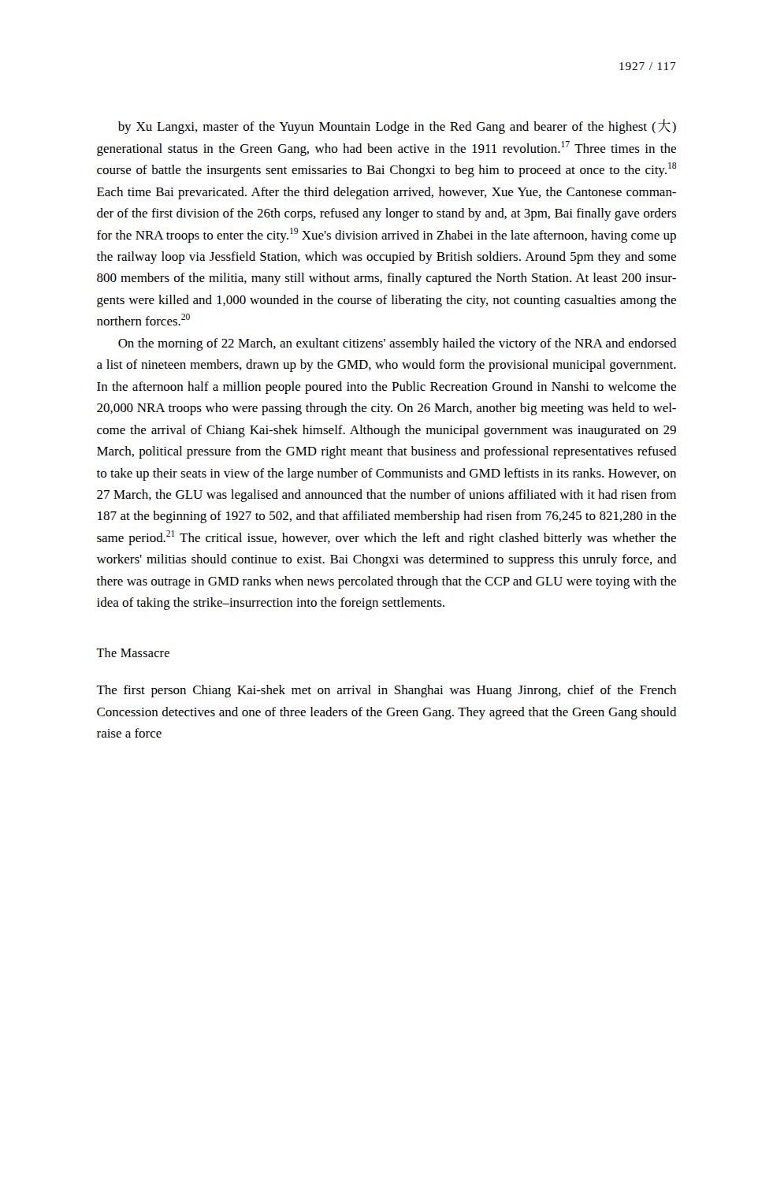1927 / 117
by Xu Langxi, master of the Yuyun Mountain Lodge in the Red Gang and bearer of the highest (大) generational status in the Green Gang, who had been active in the 1911 revolution.17 Three times in the course of battle the insurgents sent emissaries to Bai Chongxi to beg him to proceed at once to the city.18 Each time Bai prevaricated. After the third delegation arrived, however, Xue Yue, the Cantonese commander of the first division of the 26th corps, refused any longer to stand by and, at 3pm, Bai finally gave orders for the NRA troops to enter the city.19 Xue's division arrived in Zhabei in the late afternoon, having come up the railway loop via Jessfield Station, which was occupied by British soldiers. Around 5pm they and some 800 members of the militia, many still without arms, finally captured the North Station. At least 200 insurgents were killed and 1,000 wounded in the course of liberating the city, not counting casualties among the northern forces.20
On the morning of 22 March, an exultant citizens' assembly hailed the victory of the NRA and endorsed a list of nineteen members, drawn up by the GMD, who would form the provisional municipal government. In the afternoon half a million people poured into the Public Recreation Ground in Nanshi to welcome the 20,000 NRA troops who were passing through the city. On 26 March, another big meeting was held to welcome the arrival of Chiang Kai-shek himself. Although the municipal government was inaugurated on 29 March, political pressure from the GMD right meant that business and professional representatives refused to take up their seats in view of the large number of Communists and GMD leftists in its ranks. However, on 27 March, the GLU was legalised and announced that the number of unions affiliated with it had risen from 187 at the beginning of 1927 to 502, and that affiliated membership had risen from 76,245 to 821,280 in the same period.21 The critical issue, however, over which the left and right clashed bitterly was whether the workers' militias should continue to exist. Bai Chongxi was determined to suppress this unruly force, and there was outrage in GMD ranks when news percolated through that the CCP and GLU were toying with the idea of taking the strike–insurrection into the foreign settlements.
The Massacre
The first person Chiang Kai-shek met on arrival in Shanghai was Huang Jinrong, chief of the French Concession detectives and one of three leaders of the Green Gang. They agreed that the Green Gang should raise a force